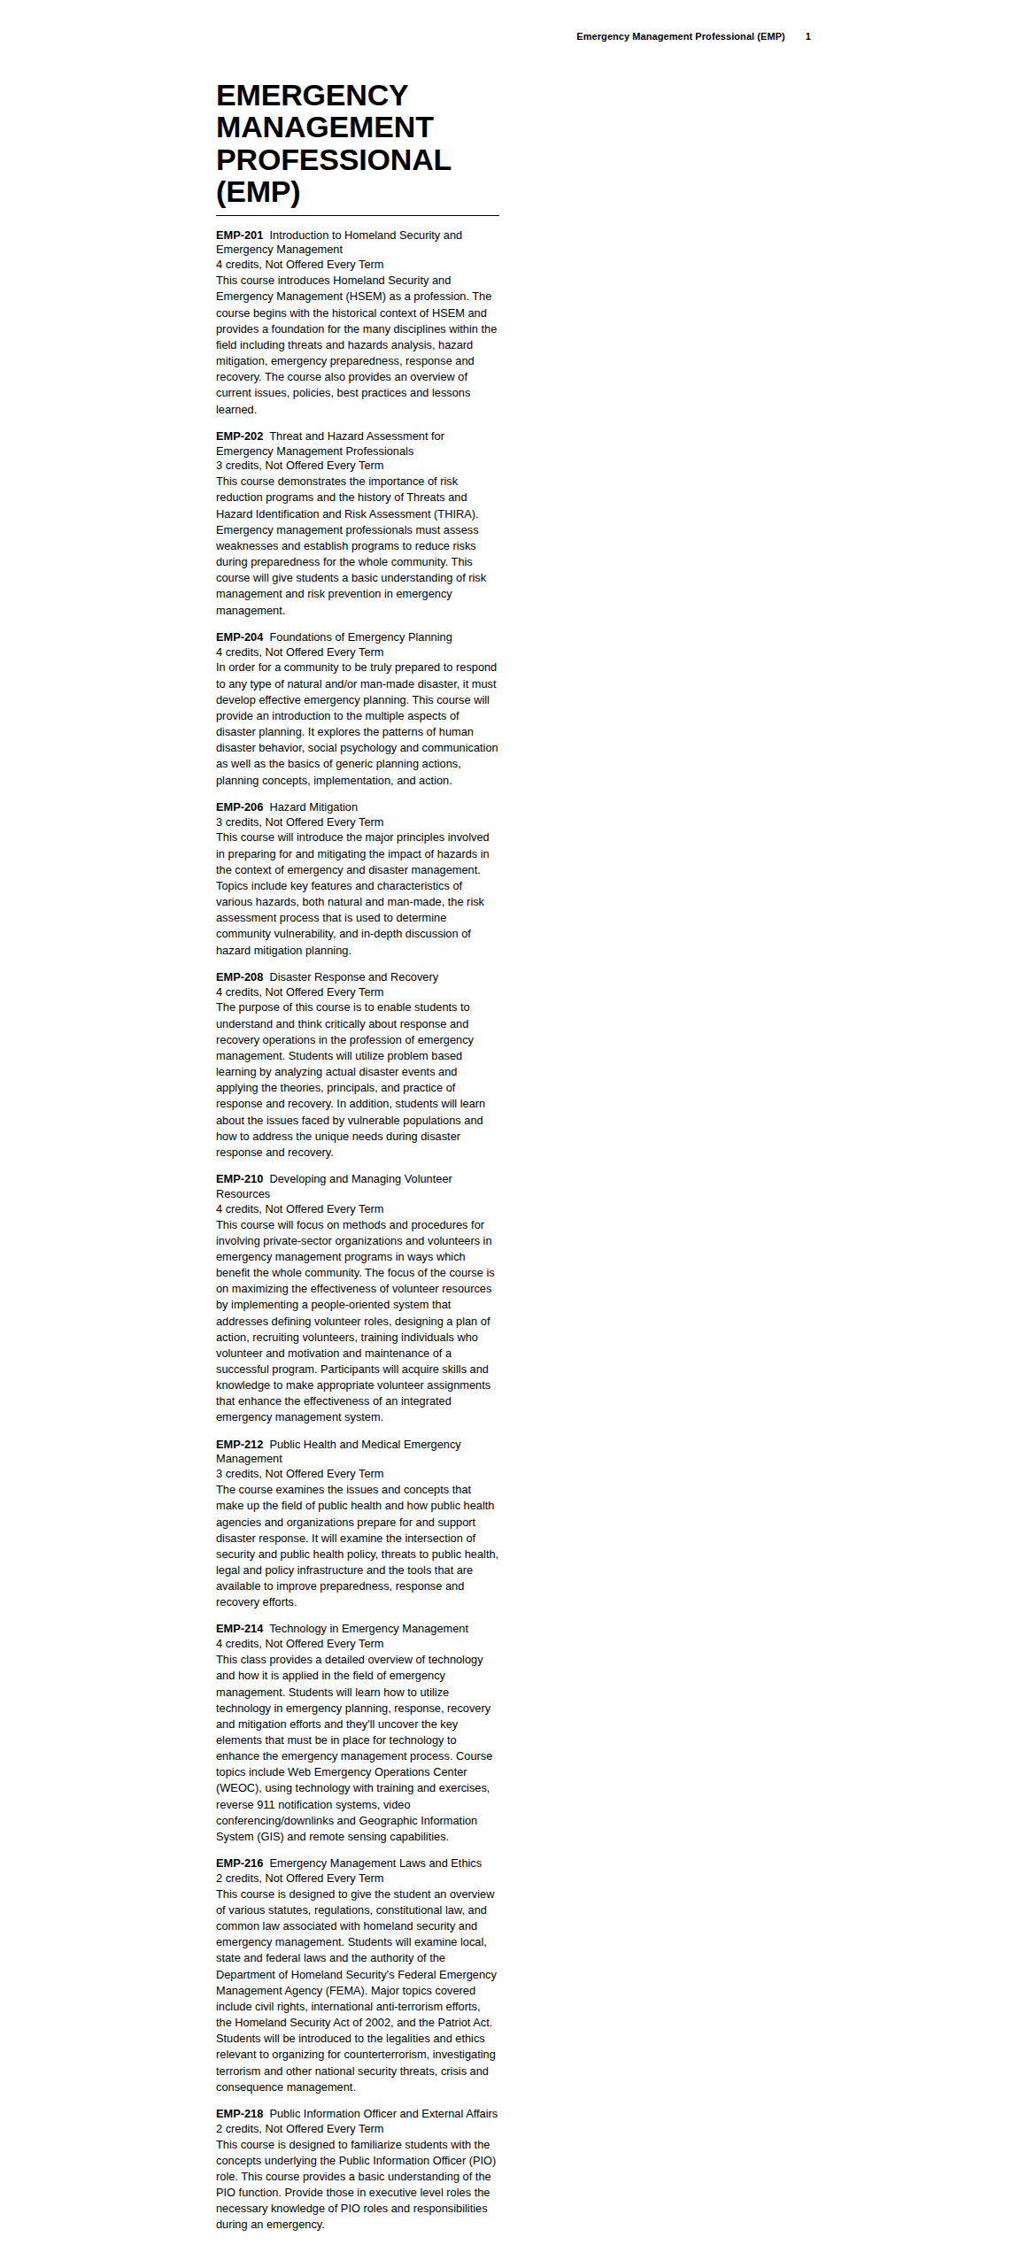Emergency Management Professional (EMP)1
Emergency Management Professional (EMP)
EMP-201 Introduction to Homeland Security and Emergency Management
4 credits, Not Offered Every Term
This course introduces Homeland Security and Emergency Management (HSEM) as a profession. The course begins with the historical context of HSEM and provides a foundation for the many disciplines within the field including threats and hazards analysis, hazard mitigation, emergency preparedness, response and recovery. The course also provides an overview of current issues, policies, best practices and lessons learned.
EMP-202 Threat and Hazard Assessment for Emergency Management Professionals
3 credits, Not Offered Every Term
This course demonstrates the importance of risk reduction programs and the history of Threats and Hazard Identification and Risk Assessment (THIRA). Emergency management professionals must assess weaknesses and establish programs to reduce risks during preparedness for the whole community. This course will give students a basic understanding of risk management and risk prevention in emergency management.
EMP-204 Foundations of Emergency Planning
4 credits, Not Offered Every Term
In order for a community to be truly prepared to respond to any type of natural and/or man-made disaster, it must develop effective emergency planning. This course will provide an introduction to the multiple aspects of disaster planning. It explores the patterns of human disaster behavior, social psychology and communication as well as the basics of generic planning actions, planning concepts, implementation, and action.
EMP-206 Hazard Mitigation
3 credits, Not Offered Every Term
This course will introduce the major principles involved in preparing for and mitigating the impact of hazards in the context of emergency and disaster management. Topics include key features and characteristics of various hazards, both natural and man-made, the risk assessment process that is used to determine community vulnerability, and in-depth discussion of hazard mitigation planning.
EMP-208 Disaster Response and Recovery
4 credits, Not Offered Every Term
The purpose of this course is to enable students to understand and think critically about response and recovery operations in the profession of emergency management. Students will utilize problem based learning by analyzing actual disaster events and applying the theories, principals, and practice of response and recovery. In addition, students will learn about the issues faced by vulnerable populations and how to address the unique needs during disaster response and recovery.
EMP-210 Developing and Managing Volunteer Resources
4 credits, Not Offered Every Term
This course will focus on methods and procedures for involving private-sector organizations and volunteers in emergency management programs in ways which benefit the whole community. The focus of the course is on maximizing the effectiveness of volunteer resources by implementing a people-oriented system that addresses defining volunteer roles, designing a plan of action, recruiting volunteers, training individuals who volunteer and motivation and maintenance of a successful program. Participants will acquire skills and knowledge to make appropriate volunteer assignments that enhance the effectiveness of an integrated emergency management system.
EMP-212 Public Health and Medical Emergency Management
3 credits, Not Offered Every Term
The course examines the issues and concepts that make up the field of public health and how public health agencies and organizations prepare for and support disaster response. It will examine the intersection of security and public health policy, threats to public health, legal and policy infrastructure and the tools that are available to improve preparedness, response and recovery efforts.
EMP-214 Technology in Emergency Management
4 credits, Not Offered Every Term
This class provides a detailed overview of technology and how it is applied in the field of emergency management. Students will learn how to utilize technology in emergency planning, response, recovery and mitigation efforts and they'll uncover the key elements that must be in place for technology to enhance the emergency management process. Course topics include Web Emergency Operations Center (WEOC), using technology with training and exercises, reverse 911 notification systems, video conferencing/downlinks and Geographic Information System (GIS) and remote sensing capabilities.
EMP-216 Emergency Management Laws and Ethics
2 credits, Not Offered Every Term
This course is designed to give the student an overview of various statutes, regulations, constitutional law, and common law associated with homeland security and emergency management. Students will examine local, state and federal laws and the authority of the Department of Homeland Security's Federal Emergency Management Agency (FEMA). Major topics covered include civil rights, international anti-terrorism efforts, the Homeland Security Act of 2002, and the Patriot Act. Students will be introduced to the legalities and ethics relevant to organizing for counterterrorism, investigating terrorism and other national security threats, crisis and consequence management.
EMP-218 Public Information Officer and External Affairs
2 credits, Not Offered Every Term
This course is designed to familiarize students with the concepts underlying the Public Information Officer (PIO) role. This course provides a basic understanding of the PIO function. Provide those in executive level roles the necessary knowledge of PIO roles and responsibilities during an emergency.